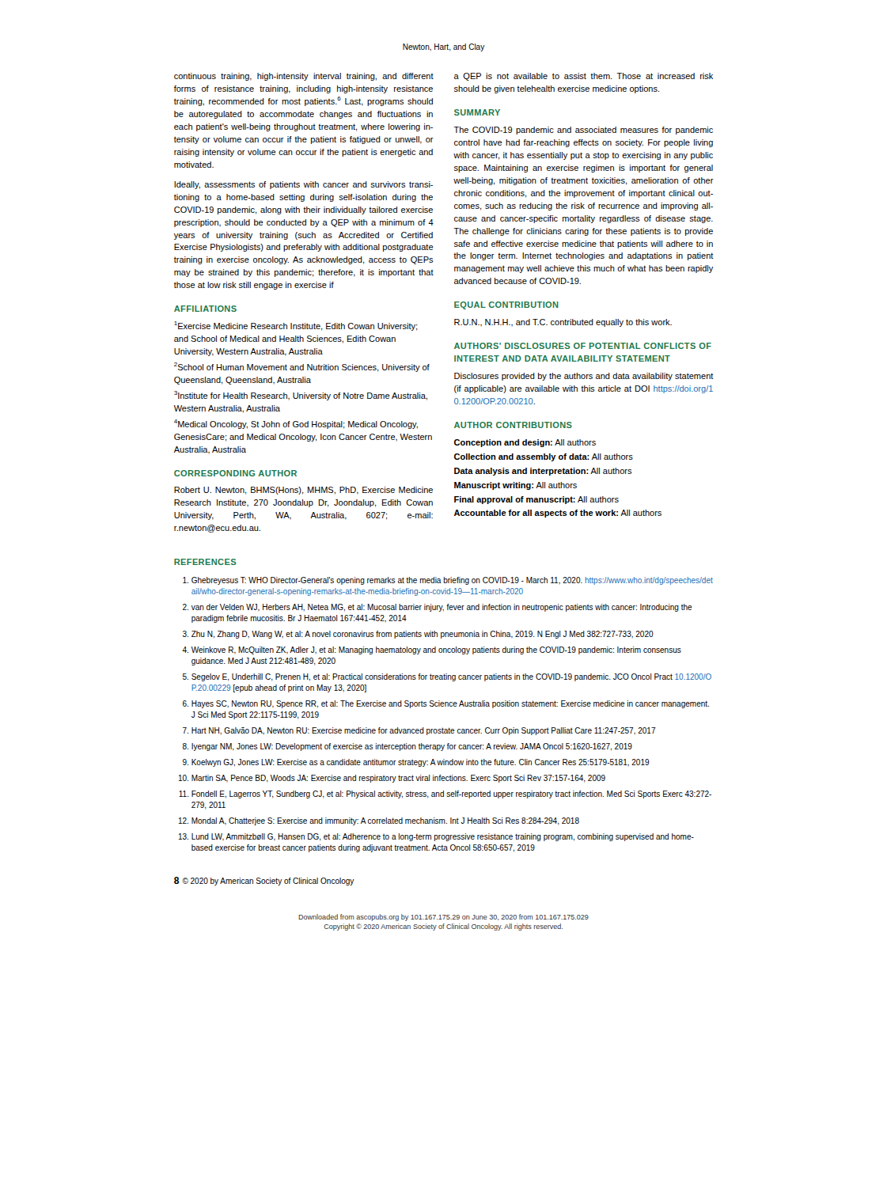Newton, Hart, and Clay
continuous training, high-intensity interval training, and different forms of resistance training, including high-intensity resistance training, recommended for most patients.6 Last, programs should be autoregulated to accommodate changes and fluctuations in each patient's well-being throughout treatment, where lowering intensity or volume can occur if the patient is fatigued or unwell, or raising intensity or volume can occur if the patient is energetic and motivated.
Ideally, assessments of patients with cancer and survivors transitioning to a home-based setting during self-isolation during the COVID-19 pandemic, along with their individually tailored exercise prescription, should be conducted by a QEP with a minimum of 4 years of university training (such as Accredited or Certified Exercise Physiologists) and preferably with additional postgraduate training in exercise oncology. As acknowledged, access to QEPs may be strained by this pandemic; therefore, it is important that those at low risk still engage in exercise if
AFFILIATIONS
1Exercise Medicine Research Institute, Edith Cowan University; and School of Medical and Health Sciences, Edith Cowan University, Western Australia, Australia
2School of Human Movement and Nutrition Sciences, University of Queensland, Queensland, Australia
3Institute for Health Research, University of Notre Dame Australia, Western Australia, Australia
4Medical Oncology, St John of God Hospital; Medical Oncology, GenesisCare; and Medical Oncology, Icon Cancer Centre, Western Australia, Australia
CORRESPONDING AUTHOR
Robert U. Newton, BHMS(Hons), MHMS, PhD, Exercise Medicine Research Institute, 270 Joondalup Dr, Joondalup, Edith Cowan University, Perth, WA, Australia, 6027; e-mail: r.newton@ecu.edu.au.
a QEP is not available to assist them. Those at increased risk should be given telehealth exercise medicine options.
SUMMARY
The COVID-19 pandemic and associated measures for pandemic control have had far-reaching effects on society. For people living with cancer, it has essentially put a stop to exercising in any public space. Maintaining an exercise regimen is important for general well-being, mitigation of treatment toxicities, amelioration of other chronic conditions, and the improvement of important clinical outcomes, such as reducing the risk of recurrence and improving all-cause and cancer-specific mortality regardless of disease stage. The challenge for clinicians caring for these patients is to provide safe and effective exercise medicine that patients will adhere to in the longer term. Internet technologies and adaptations in patient management may well achieve this much of what has been rapidly advanced because of COVID-19.
EQUAL CONTRIBUTION
R.U.N., N.H.H., and T.C. contributed equally to this work.
AUTHORS' DISCLOSURES OF POTENTIAL CONFLICTS OF INTEREST AND DATA AVAILABILITY STATEMENT
Disclosures provided by the authors and data availability statement (if applicable) are available with this article at DOI https://doi.org/10.1200/OP.20.00210.
AUTHOR CONTRIBUTIONS
Conception and design: All authors
Collection and assembly of data: All authors
Data analysis and interpretation: All authors
Manuscript writing: All authors
Final approval of manuscript: All authors
Accountable for all aspects of the work: All authors
REFERENCES
Ghebreyesus T: WHO Director-General's opening remarks at the media briefing on COVID-19 - March 11, 2020. https://www.who.int/dg/speeches/detail/who-director-general-s-opening-remarks-at-the-media-briefing-on-covid-19—11-march-2020
van der Velden WJ, Herbers AH, Netea MG, et al: Mucosal barrier injury, fever and infection in neutropenic patients with cancer: Introducing the paradigm febrile mucositis. Br J Haematol 167:441-452, 2014
Zhu N, Zhang D, Wang W, et al: A novel coronavirus from patients with pneumonia in China, 2019. N Engl J Med 382:727-733, 2020
Weinkove R, McQuilten ZK, Adler J, et al: Managing haematology and oncology patients during the COVID-19 pandemic: Interim consensus guidance. Med J Aust 212:481-489, 2020
Segelov E, Underhill C, Prenen H, et al: Practical considerations for treating cancer patients in the COVID-19 pandemic. JCO Oncol Pract 10.1200/OP.20.00229 [epub ahead of print on May 13, 2020]
Hayes SC, Newton RU, Spence RR, et al: The Exercise and Sports Science Australia position statement: Exercise medicine in cancer management. J Sci Med Sport 22:1175-1199, 2019
Hart NH, Galvão DA, Newton RU: Exercise medicine for advanced prostate cancer. Curr Opin Support Palliat Care 11:247-257, 2017
Iyengar NM, Jones LW: Development of exercise as interception therapy for cancer: A review. JAMA Oncol 5:1620-1627, 2019
Koelwyn GJ, Jones LW: Exercise as a candidate antitumor strategy: A window into the future. Clin Cancer Res 25:5179-5181, 2019
Martin SA, Pence BD, Woods JA: Exercise and respiratory tract viral infections. Exerc Sport Sci Rev 37:157-164, 2009
Fondell E, Lagerros YT, Sundberg CJ, et al: Physical activity, stress, and self-reported upper respiratory tract infection. Med Sci Sports Exerc 43:272-279, 2011
Mondal A, Chatterjee S: Exercise and immunity: A correlated mechanism. Int J Health Sci Res 8:284-294, 2018
Lund LW, Ammitzbøll G, Hansen DG, et al: Adherence to a long-term progressive resistance training program, combining supervised and home-based exercise for breast cancer patients during adjuvant treatment. Acta Oncol 58:650-657, 2019
8© 2020 by American Society of Clinical Oncology
Downloaded from ascopubs.org by 101.167.175.29 on June 30, 2020 from 101.167.175.029
Copyright © 2020 American Society of Clinical Oncology. All rights reserved.